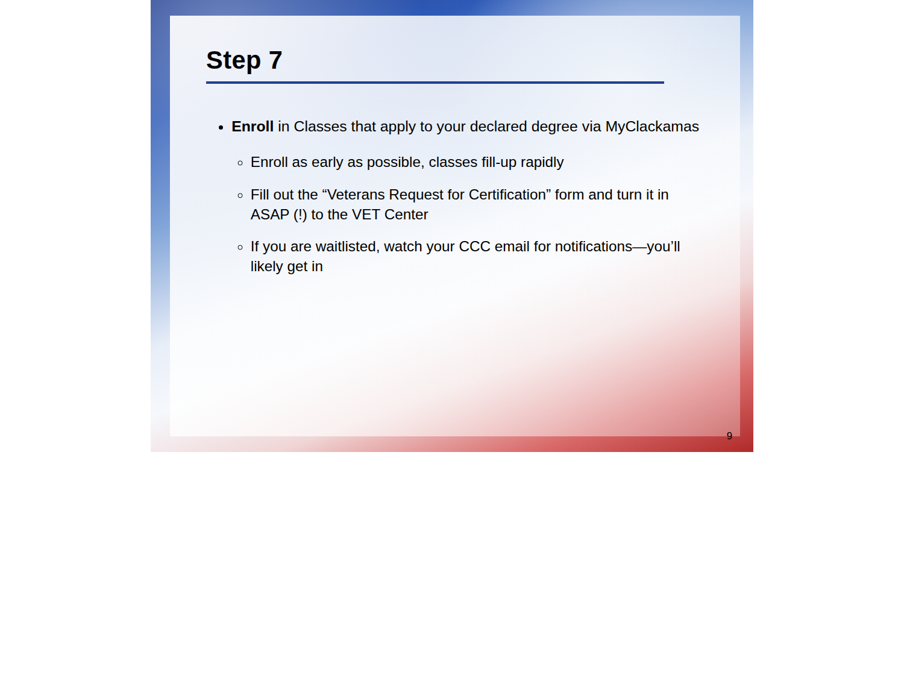Step 7
Enroll in Classes that apply to your declared degree via MyClackamas
Enroll as early as possible, classes fill-up rapidly
Fill out the “Veterans Request for Certification” form and turn it in ASAP (!) to the VET Center
If you are waitlisted, watch your CCC email for notifications—you’ll likely get in
9